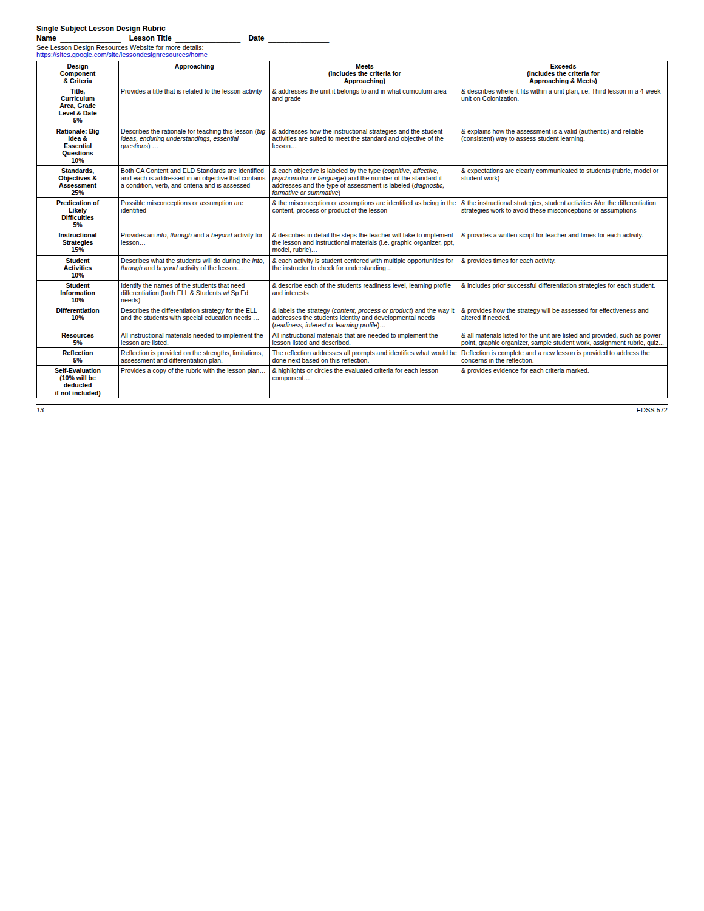Single Subject Lesson Design Rubric
Name _______________ Lesson Title ________________ Date _______________
See Lesson Design Resources Website for more details:
https://sites.google.com/site/lessondesignresources/home
| Design Component & Criteria | Approaching | Meets (includes the criteria for Approaching) | Exceeds (includes the criteria for Approaching & Meets) |
| --- | --- | --- | --- |
| Title, Curriculum Area, Grade Level & Date 5% | Provides a title that is related to the lesson activity | & addresses the unit it belongs to and in what curriculum area and grade | & describes where it fits within a unit plan, i.e. Third lesson in a 4-week unit on Colonization. |
| Rationale: Big Idea & Essential Questions 10% | Describes the rationale for teaching this lesson ( big ideas, enduring understandings, essential questions ) … | & addresses how the instructional strategies and the student activities are suited to meet the standard and objective of the lesson… | & explains how the assessment is a valid (authentic) and reliable (consistent) way to assess student learning. |
| Standards, Objectives & Assessment 25% | Both CA Content and ELD Standards are identified and each is addressed in an objective that contains a condition, verb, and criteria and is assessed | & each objective is labeled by the type ( cognitive, affective, psychomotor or language ) and the number of the standard it addresses and the type of assessment is labeled ( diagnostic, formative or summative ) | & expectations are clearly communicated to students (rubric, model or student work) |
| Predication of Likely Difficulties 5% | Possible misconceptions or assumption are identified | & the misconception or assumptions are identified as being in the content, process or product of the lesson | & the instructional strategies, student activities &/or the differentiation strategies work to avoid these misconceptions or assumptions |
| Instructional Strategies 15% | Provides an into , through and a beyond activity for lesson… | & describes in detail the steps the teacher will take to implement the lesson and instructional materials (i.e. graphic organizer, ppt, model, rubric)… | & provides a written script for teacher and times for each activity. |
| Student Activities 10% | Describes what the students will do during the into , through and beyond activity of the lesson… | & each activity is student centered with multiple opportunities for the instructor to check for understanding… | & provides times for each activity. |
| Student Information 10% | Identify the names of the students that need differentiation (both ELL & Students w/ Sp Ed needs) | & describe each of the students readiness level, learning profile and interests | & includes prior successful differentiation strategies for each student. |
| Differentiation 10% | Describes the differentiation strategy for the ELL and the students with special education needs … | & labels the strategy ( content, process or product ) and the way it addresses the students identity and developmental needs ( readiness, interest or learning profile )… | & provides how the strategy will be assessed for effectiveness and altered if needed. |
| Resources 5% | All instructional materials needed to implement the lesson are listed. | All instructional materials that are needed to implement the lesson listed and described. | & all materials listed for the unit are listed and provided, such as power point, graphic organizer, sample student work, assignment rubric, quiz... |
| Reflection 5% | Reflection is provided on the strengths, limitations, assessment and differentiation plan. | The reflection addresses all prompts and identifies what would be done next based on this reflection. | Reflection is complete and a new lesson is provided to address the concerns in the reflection. |
| Self-Evaluation (10% will be deducted if not included) | Provides a copy of the rubric with the lesson plan… | & highlights or circles the evaluated criteria for each lesson component… | & provides evidence for each criteria marked. |
13 EDSS 572